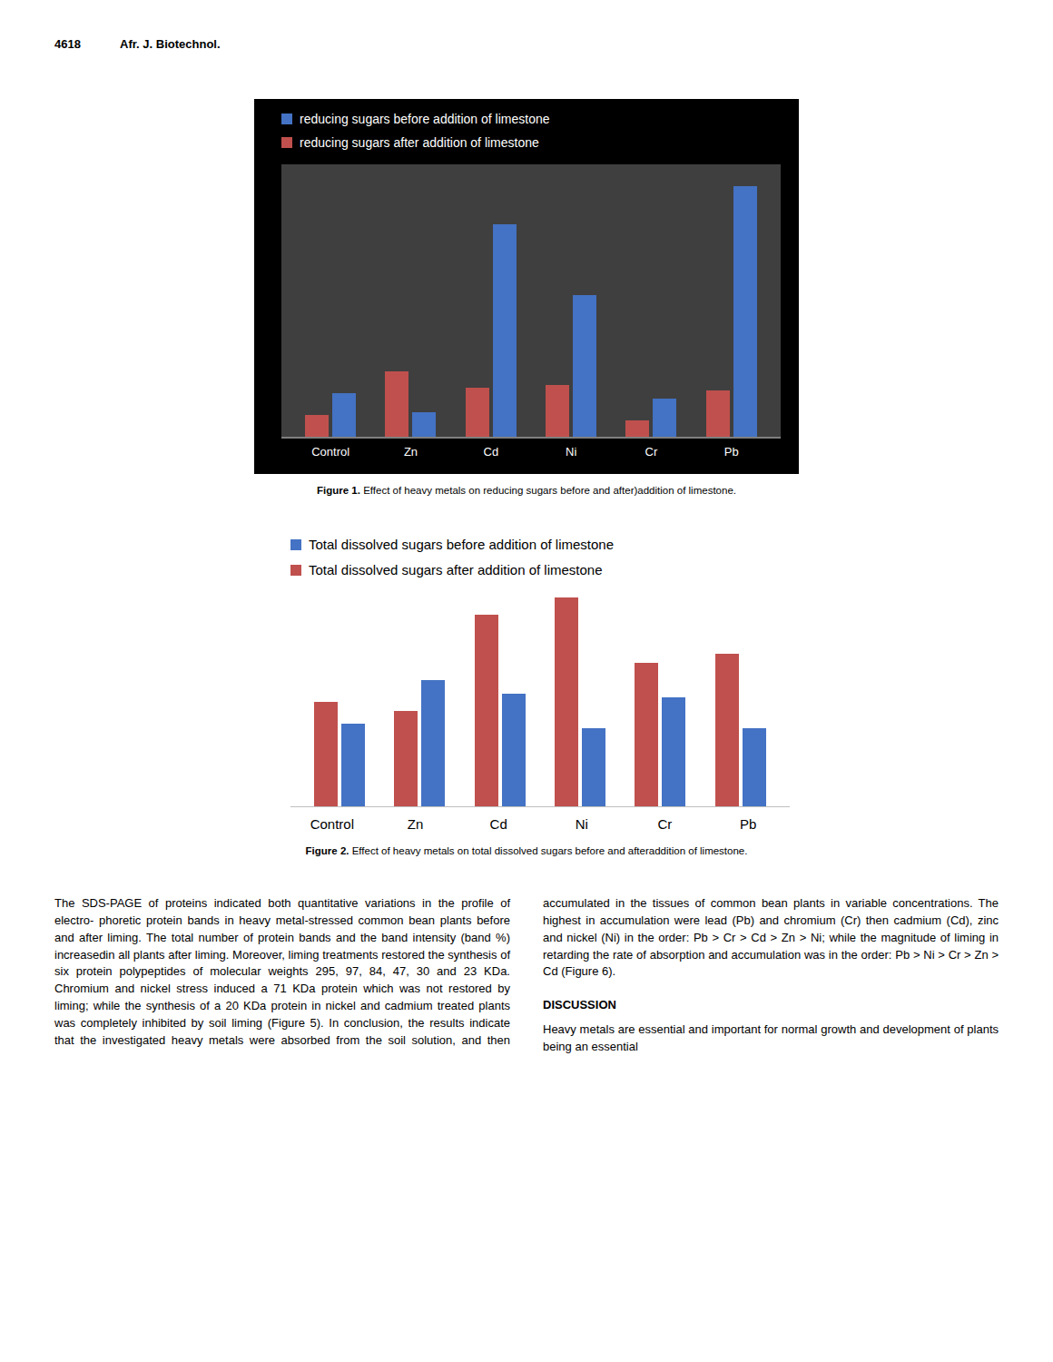4618 Afr. J. Biotechnol.
reducing sugars before addition of limestone
reducing sugars after addition of limestone
Control Zn Cd Ni Cr Pb
Figure 1. Effect of heavy metals on reducing sugars before and after)addition of limestone.
Total dissolved sugars before addition of limestone
Total dissolved sugars after addition of limestone
Control Zn Cd Ni Cr Pb
Figure 2. Effect of heavy metals on total dissolved sugars before and afteraddition of limestone.
The SDS-PAGE of proteins indicated both quantitative variations in the profile of electro- phoretic protein bands in heavy metal-stressed common bean plants before and after liming. The total number of protein bands and the band intensity (band %) increasedin all plants after liming. Moreover, liming treatments restored the synthesis of six protein polypeptides of molecular weights 295, 97, 84, 47, 30 and 23 KDa. Chromium and nickel stress induced a 71 KDa protein which was not restored by liming; while the synthesis of a 20 KDa protein in nickel and cadmium treated plants was completely inhibited by soil liming (Figure 5). In conclusion, the results indicate that the investigated heavy metals were absorbed from the soil solution, and then accumulated in the tissues of common bean plants in variable concentrations. The highest in accumulation were lead (Pb) and chromium (Cr) then cadmium (Cd), zinc and nickel (Ni) in the order: Pb > Cr > Cd > Zn > Ni; while the magnitude of liming in retarding the rate of absorption and accumulation was in the order: Pb > Ni > Cr > Zn > Cd (Figure 6).
DISCUSSION
Heavy metals are essential and important for normal growth and development of plants being an essential